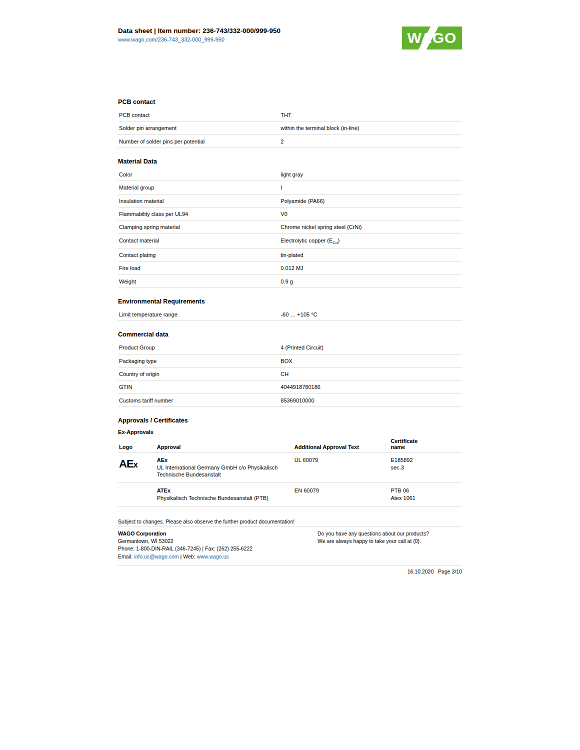Data sheet | Item number: 236-743/332-000/999-950
www.wago.com/236-743_332-000_999-950
WAGO
PCB contact
| PCB contact | THT |
| Solder pin arrangement | within the terminal block (in-line) |
| Number of solder pins per potential | 2 |
Material Data
| Color | light gray |
| Material group | I |
| Insulation material | Polyamide (PA66) |
| Flammability class per UL94 | V0 |
| Clamping spring material | Chrome nickel spring steel (CrNi) |
| Contact material | Electrolytic copper (E Cu ) |
| Contact plating | tin-plated |
| Fire load | 0.012 MJ |
| Weight | 0.9 g |
Environmental Requirements
| Limit temperature range | -60 … +105 °C |
Commercial data
| Product Group | 4 (Printed Circuit) |
| Packaging type | BOX |
| Country of origin | CH |
| GTIN | 4044918780186 |
| Customs tariff number | 85369010000 |
Approvals / Certificates
Ex-Approvals
| Logo | Approval | Additional Approval Text | Certificate name |
| --- | --- | --- | --- |
| AE x | AEx UL International Germany GmbH c/o Physikalisch Technische Bundesanstalt | UL 60079 | E185892 sec.3 |
| | ATEx Physikalisch Technische Bundesanstalt (PTB) | EN 60079 | PTB 06 Atex 1061 |
Subject to changes. Please also observe the further product documentation!
WAGO Corporation
Germantown, WI 53022
Phone: 1-800-DIN-RAIL (346-7245) | Fax: (262) 255-6222
Email: info.us@wago.com | Web: www.wago.us
Do you have any questions about our products?
We are always happy to take your call at {0}.
16.10.2020 Page 3/10